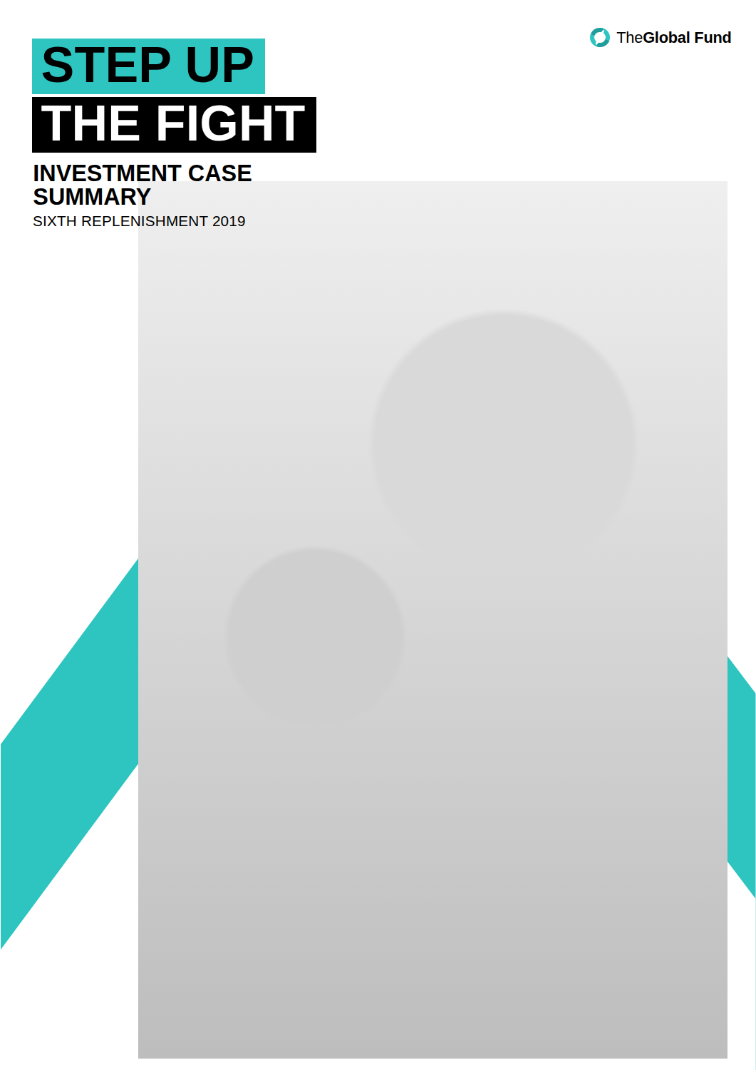The Global Fund
Step Up
The Fight
Investment CaseSummary
Sixth Replenishment 2019